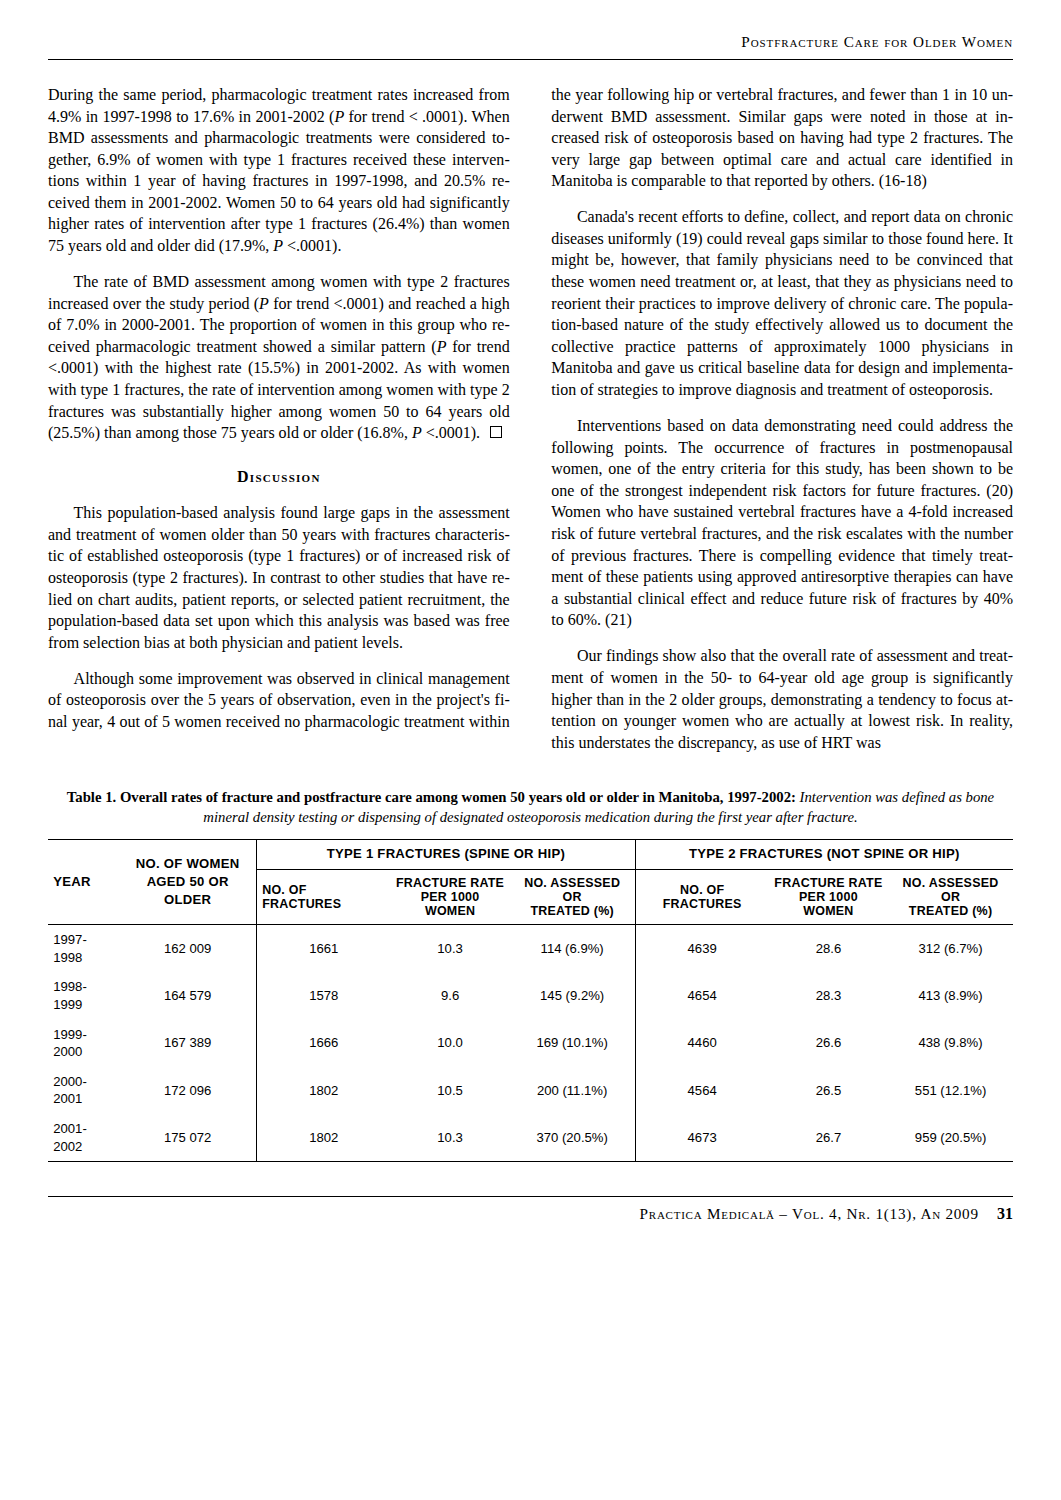Postfracture Care for Older Women
During the same period, pharmacologic treatment rates increased from 4.9% in 1997-1998 to 17.6% in 2001-2002 (P for trend < .0001). When BMD assessments and pharmacologic treatments were considered together, 6.9% of women with type 1 fractures received these interventions within 1 year of having fractures in 1997-1998, and 20.5% received them in 2001-2002. Women 50 to 64 years old had significantly higher rates of intervention after type 1 fractures (26.4%) than women 75 years old and older did (17.9%, P <.0001).
The rate of BMD assessment among women with type 2 fractures increased over the study period (P for trend <.0001) and reached a high of 7.0% in 2000-2001. The proportion of women in this group who received pharmacologic treatment showed a similar pattern (P for trend <.0001) with the highest rate (15.5%) in 2001-2002. As with women with type 1 fractures, the rate of intervention among women with type 2 fractures was substantially higher among women 50 to 64 years old (25.5%) than among those 75 years old or older (16.8%, P <.0001).
Discussion
This population-based analysis found large gaps in the assessment and treatment of women older than 50 years with fractures characteristic of established osteoporosis (type 1 fractures) or of increased risk of osteoporosis (type 2 fractures). In contrast to other studies that have relied on chart audits, patient reports, or selected patient recruitment, the population-based data set upon which this analysis was based was free from selection bias at both physician and patient levels.
Although some improvement was observed in clinical management of osteoporosis over the 5 years of observation, even in the project's final year, 4 out of 5 women received no pharmacologic treatment within the year following hip or vertebral fractures, and fewer than 1 in 10 underwent BMD assessment. Similar gaps were noted in those at increased risk of osteoporosis based on having had type 2 fractures. The very large gap between optimal care and actual care identified in Manitoba is comparable to that reported by others. (16-18)
Canada's recent efforts to define, collect, and report data on chronic diseases uniformly (19) could reveal gaps similar to those found here. It might be, however, that family physicians need to be convinced that these women need treatment or, at least, that they as physicians need to reorient their practices to improve delivery of chronic care. The population-based nature of the study effectively allowed us to document the collective practice patterns of approximately 1000 physicians in Manitoba and gave us critical baseline data for design and implementation of strategies to improve diagnosis and treatment of osteoporosis.
Interventions based on data demonstrating need could address the following points. The occurrence of fractures in postmenopausal women, one of the entry criteria for this study, has been shown to be one of the strongest independent risk factors for future fractures. (20) Women who have sustained vertebral fractures have a 4-fold increased risk of future vertebral fractures, and the risk escalates with the number of previous fractures. There is compelling evidence that timely treatment of these patients using approved antiresorptive therapies can have a substantial clinical effect and reduce future risk of fractures by 40% to 60%. (21)
Our findings show also that the overall rate of assessment and treatment of women in the 50- to 64-year old age group is significantly higher than in the 2 older groups, demonstrating a tendency to focus attention on younger women who are actually at lowest risk. In reality, this understates the discrepancy, as use of HRT was
Table 1. Overall rates of fracture and postfracture care among women 50 years old or older in Manitoba, 1997-2002: Intervention was defined as bone mineral density testing or dispensing of designated osteoporosis medication during the first year after fracture.
Overall rates of fracture and postfracture care among women 50 years old or older in Manitoba, 1997-2002
| Year | No. of women aged 50 or older | Type 1 fractures (spine or hip) | Type 2 fractures (not spine or hip) |
| --- | --- | --- | --- |
| No. of fractures | Fracture rate per 1000 women | No. assessed or treated (%) | No. of fractures | Fracture rate per 1000 women | No. assessed or treated (%) |
| 1997-1998 | 162 009 | 1661 | 10.3 | 114 (6.9%) | 4639 | 28.6 | 312 (6.7%) |
| 1998-1999 | 164 579 | 1578 | 9.6 | 145 (9.2%) | 4654 | 28.3 | 413 (8.9%) |
| 1999-2000 | 167 389 | 1666 | 10.0 | 169 (10.1%) | 4460 | 26.6 | 438 (9.8%) |
| 2000-2001 | 172 096 | 1802 | 10.5 | 200 (11.1%) | 4564 | 26.5 | 551 (12.1%) |
| 2001-2002 | 175 072 | 1802 | 10.3 | 370 (20.5%) | 4673 | 26.7 | 959 (20.5%) |
Practica Medicală – Vol. 4, Nr. 1(13), An 2009 31